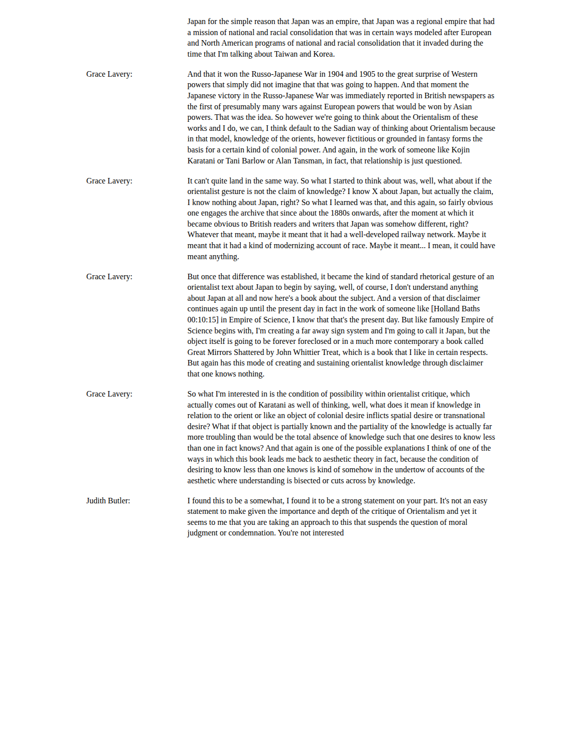Grace Lavery:
Japan for the simple reason that Japan was an empire, that Japan was a regional empire that had a mission of national and racial consolidation that was in certain ways modeled after European and North American programs of national and racial consolidation that it invaded during the time that I'm talking about Taiwan and Korea.
Grace Lavery:
And that it won the Russo-Japanese War in 1904 and 1905 to the great surprise of Western powers that simply did not imagine that that was going to happen. And that moment the Japanese victory in the Russo-Japanese War was immediately reported in British newspapers as the first of presumably many wars against European powers that would be won by Asian powers. That was the idea. So however we're going to think about the Orientalism of these works and I do, we can, I think default to the Sadian way of thinking about Orientalism because in that model, knowledge of the orients, however fictitious or grounded in fantasy forms the basis for a certain kind of colonial power. And again, in the work of someone like Kojin Karatani or Tani Barlow or Alan Tansman, in fact, that relationship is just questioned.
Grace Lavery:
It can't quite land in the same way. So what I started to think about was, well, what about if the orientalist gesture is not the claim of knowledge? I know X about Japan, but actually the claim, I know nothing about Japan, right? So what I learned was that, and this again, so fairly obvious one engages the archive that since about the 1880s onwards, after the moment at which it became obvious to British readers and writers that Japan was somehow different, right? Whatever that meant, maybe it meant that it had a well-developed railway network. Maybe it meant that it had a kind of modernizing account of race. Maybe it meant... I mean, it could have meant anything.
Grace Lavery:
But once that difference was established, it became the kind of standard rhetorical gesture of an orientalist text about Japan to begin by saying, well, of course, I don't understand anything about Japan at all and now here's a book about the subject. And a version of that disclaimer continues again up until the present day in fact in the work of someone like [Holland Baths 00:10:15] in Empire of Science, I know that that's the present day. But like famously Empire of Science begins with, I'm creating a far away sign system and I'm going to call it Japan, but the object itself is going to be forever foreclosed or in a much more contemporary a book called Great Mirrors Shattered by John Whittier Treat, which is a book that I like in certain respects. But again has this mode of creating and sustaining orientalist knowledge through disclaimer that one knows nothing.
Grace Lavery:
So what I'm interested in is the condition of possibility within orientalist critique, which actually comes out of Karatani as well of thinking, well, what does it mean if knowledge in relation to the orient or like an object of colonial desire inflicts spatial desire or transnational desire? What if that object is partially known and the partiality of the knowledge is actually far more troubling than would be the total absence of knowledge such that one desires to know less than one in fact knows? And that again is one of the possible explanations I think of one of the ways in which this book leads me back to aesthetic theory in fact, because the condition of desiring to know less than one knows is kind of somehow in the undertow of accounts of the aesthetic where understanding is bisected or cuts across by knowledge.
Judith Butler:
I found this to be a somewhat, I found it to be a strong statement on your part. It's not an easy statement to make given the importance and depth of the critique of Orientalism and yet it seems to me that you are taking an approach to this that suspends the question of moral judgment or condemnation. You're not interested